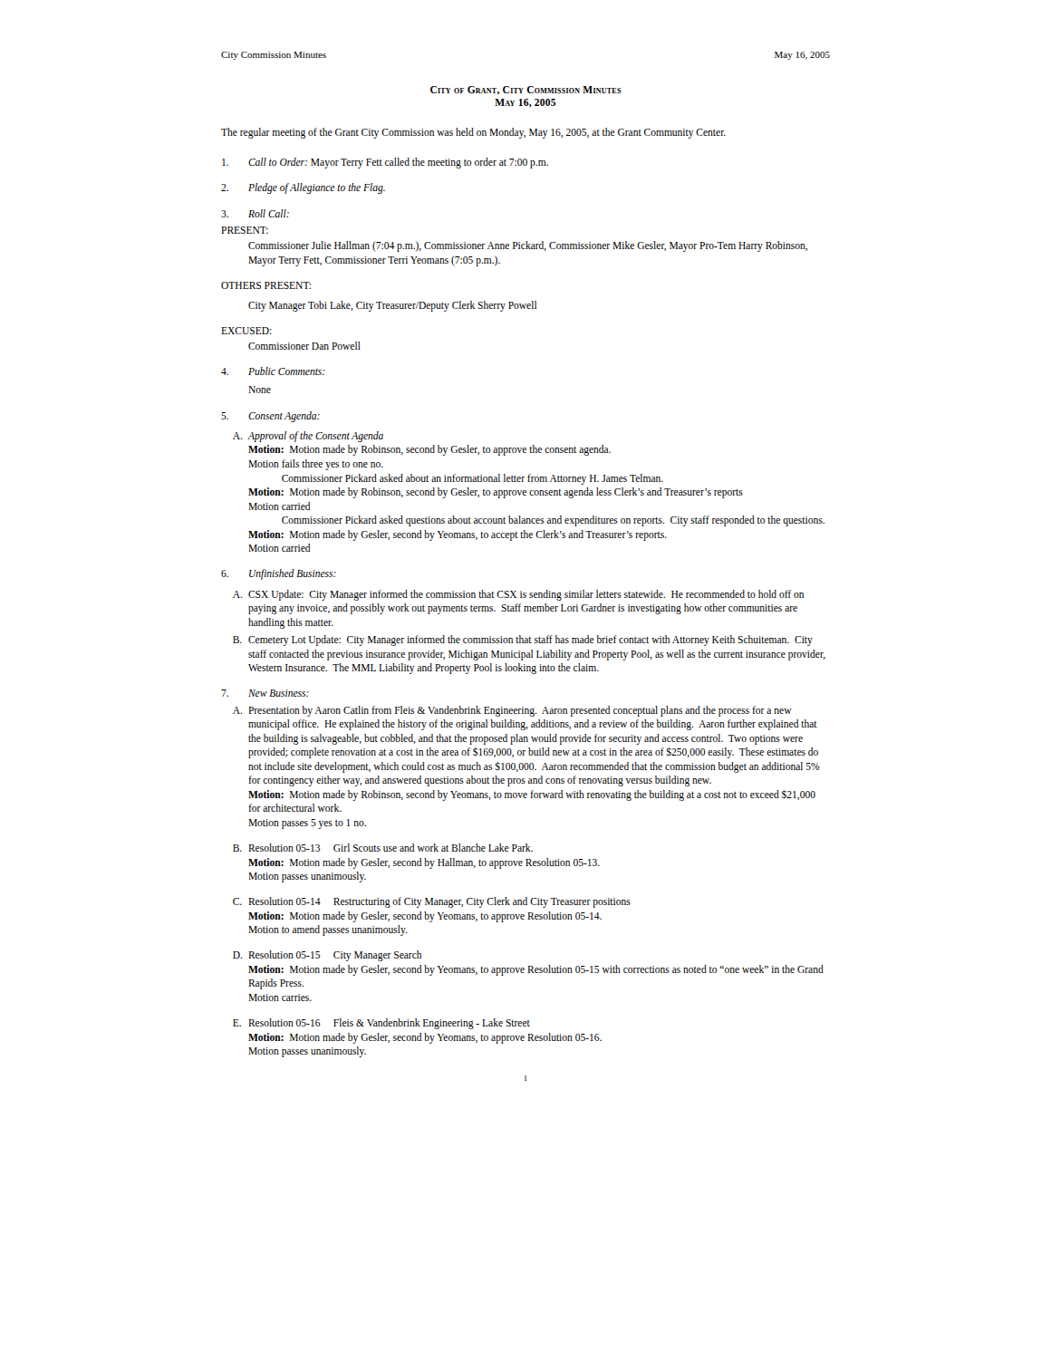City Commission Minutes May 16, 2005
City of Grant, City Commission Minutes
May 16, 2005
The regular meeting of the Grant City Commission was held on Monday, May 16, 2005, at the Grant Community Center.
1.
Call to Order: Mayor Terry Fett called the meeting to order at 7:00 p.m.
2.
Pledge of Allegiance to the Flag.
3.
Roll Call:
PRESENT:
Commissioner Julie Hallman (7:04 p.m.), Commissioner Anne Pickard, Commissioner Mike Gesler, Mayor Pro-Tem Harry Robinson, Mayor Terry Fett, Commissioner Terri Yeomans (7:05 p.m.).
OTHERS PRESENT:
City Manager Tobi Lake, City Treasurer/Deputy Clerk Sherry Powell
EXCUSED:
Commissioner Dan Powell
4.
Public Comments:
None
5.
Consent Agenda:
A.
Approval of the Consent Agenda
Motion: Motion made by Robinson, second by Gesler, to approve the consent agenda.
Motion fails three yes to one no.
Commissioner Pickard asked about an informational letter from Attorney H. James Telman.
Motion: Motion made by Robinson, second by Gesler, to approve consent agenda less Clerk’s and Treasurer’s reports
Motion carried
Commissioner Pickard asked questions about account balances and expenditures on reports. City staff responded to the questions.
Motion: Motion made by Gesler, second by Yeomans, to accept the Clerk’s and Treasurer’s reports.
Motion carried
6.
Unfinished Business:
A.
CSX Update: City Manager informed the commission that CSX is sending similar letters statewide. He recommended to hold off on paying any invoice, and possibly work out payments terms. Staff member Lori Gardner is investigating how other communities are handling this matter.
B.
Cemetery Lot Update: City Manager informed the commission that staff has made brief contact with Attorney Keith Schuiteman. City staff contacted the previous insurance provider, Michigan Municipal Liability and Property Pool, as well as the current insurance provider, Western Insurance. The MML Liability and Property Pool is looking into the claim.
7.
New Business:
A.
Presentation by Aaron Catlin from Fleis & Vandenbrink Engineering. Aaron presented conceptual plans and the process for a new municipal office. He explained the history of the original building, additions, and a review of the building. Aaron further explained that the building is salvageable, but cobbled, and that the proposed plan would provide for security and access control. Two options were provided; complete renovation at a cost in the area of $169,000, or build new at a cost in the area of $250,000 easily. These estimates do not include site development, which could cost as much as $100,000. Aaron recommended that the commission budget an additional 5% for contingency either way, and answered questions about the pros and cons of renovating versus building new.
Motion: Motion made by Robinson, second by Yeomans, to move forward with renovating the building at a cost not to exceed $21,000 for architectural work.
Motion passes 5 yes to 1 no.
B.
Resolution 05-13 Girl Scouts use and work at Blanche Lake Park.
Motion: Motion made by Gesler, second by Hallman, to approve Resolution 05-13.
Motion passes unanimously.
C.
Resolution 05-14 Restructuring of City Manager, City Clerk and City Treasurer positions
Motion: Motion made by Gesler, second by Yeomans, to approve Resolution 05-14.
Motion to amend passes unanimously.
D.
Resolution 05-15 City Manager Search
Motion: Motion made by Gesler, second by Yeomans, to approve Resolution 05-15 with corrections as noted to “one week” in the Grand Rapids Press.
Motion carries.
E.
Resolution 05-16 Fleis & Vandenbrink Engineering - Lake Street
Motion: Motion made by Gesler, second by Yeomans, to approve Resolution 05-16.
Motion passes unanimously.
1